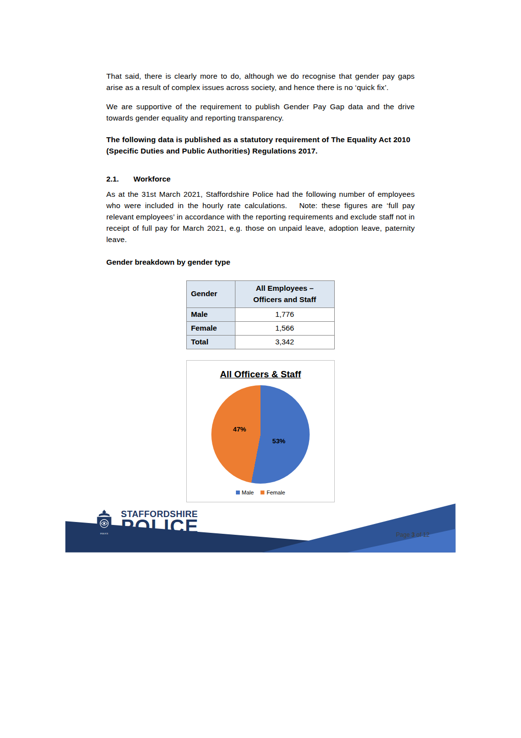That said, there is clearly more to do, although we do recognise that gender pay gaps arise as a result of complex issues across society, and hence there is no ‘quick fix’.
We are supportive of the requirement to publish Gender Pay Gap data and the drive towards gender equality and reporting transparency.
The following data is published as a statutory requirement of The Equality Act 2010 (Specific Duties and Public Authorities) Regulations 2017.
2.1. Workforce
As at the 31st March 2021, Staffordshire Police had the following number of employees who were included in the hourly rate calculations. Note: these figures are ‘full pay relevant employees’ in accordance with the reporting requirements and exclude staff not in receipt of full pay for March 2021, e.g. those on unpaid leave, adoption leave, paternity leave.
Gender breakdown by gender type
| Gender | All Employees – Officers and Staff |
| --- | --- |
| Male | 1,776 |
| Female | 1,566 |
| Total | 3,342 |
All Officers & Staff
53% 47%
Male Female
POLICE STAFFORDSHIRE POLICE
Page 3 of 12